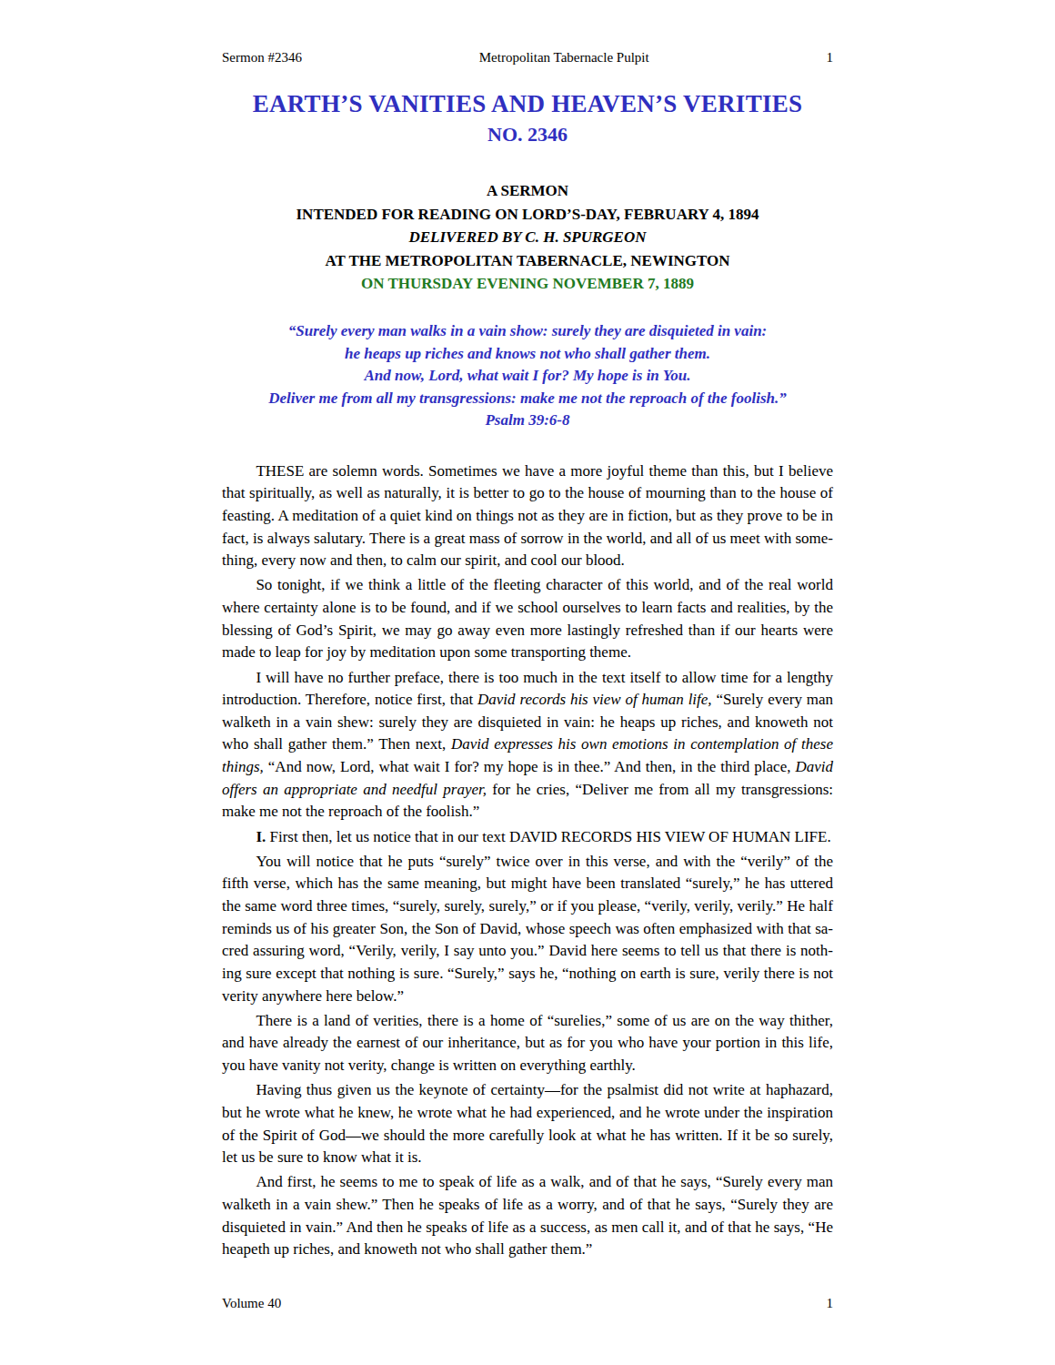Sermon #2346 Metropolitan Tabernacle Pulpit 1
EARTH’S VANITIES AND HEAVEN’S VERITIES
NO. 2346
A SERMON INTENDED FOR READING ON LORD’S-DAY, FEBRUARY 4, 1894 DELIVERED BY C. H. SPURGEON AT THE METROPOLITAN TABERNACLE, NEWINGTON ON THURSDAY EVENING NOVEMBER 7, 1889
“Surely every man walks in a vain show: surely they are disquieted in vain:
he heaps up riches and knows not who shall gather them.
And now, Lord, what wait I for? My hope is in You.
Deliver me from all my transgressions: make me not the reproach of the foolish.”
Psalm 39:6-8
THESE are solemn words. Sometimes we have a more joyful theme than this, but I believe that spiritually, as well as naturally, it is better to go to the house of mourning than to the house of feasting. A meditation of a quiet kind on things not as they are in fiction, but as they prove to be in fact, is always salutary. There is a great mass of sorrow in the world, and all of us meet with something, every now and then, to calm our spirit, and cool our blood.
So tonight, if we think a little of the fleeting character of this world, and of the real world where certainty alone is to be found, and if we school ourselves to learn facts and realities, by the blessing of God’s Spirit, we may go away even more lastingly refreshed than if our hearts were made to leap for joy by meditation upon some transporting theme.
I will have no further preface, there is too much in the text itself to allow time for a lengthy introduction. Therefore, notice first, that David records his view of human life, “Surely every man walketh in a vain shew: surely they are disquieted in vain: he heaps up riches, and knoweth not who shall gather them.” Then next, David expresses his own emotions in contemplation of these things, “And now, Lord, what wait I for? my hope is in thee.” And then, in the third place, David offers an appropriate and needful prayer, for he cries, “Deliver me from all my transgressions: make me not the reproach of the foolish.”
I. First then, let us notice that in our text DAVID RECORDS HIS VIEW OF HUMAN LIFE.
You will notice that he puts “surely” twice over in this verse, and with the “verily” of the fifth verse, which has the same meaning, but might have been translated “surely,” he has uttered the same word three times, “surely, surely, surely,” or if you please, “verily, verily, verily.” He half reminds us of his greater Son, the Son of David, whose speech was often emphasized with that sacred assuring word, “Verily, verily, I say unto you.” David here seems to tell us that there is nothing sure except that nothing is sure. “Surely,” says he, “nothing on earth is sure, verily there is not verity anywhere here below.”
There is a land of verities, there is a home of “surelies,” some of us are on the way thither, and have already the earnest of our inheritance, but as for you who have your portion in this life, you have vanity not verity, change is written on everything earthly.
Having thus given us the keynote of certainty—for the psalmist did not write at haphazard, but he wrote what he knew, he wrote what he had experienced, and he wrote under the inspiration of the Spirit of God—we should the more carefully look at what he has written. If it be so surely, let us be sure to know what it is.
And first, he seems to me to speak of life as a walk, and of that he says, “Surely every man walketh in a vain shew.” Then he speaks of life as a worry, and of that he says, “Surely they are disquieted in vain.” And then he speaks of life as a success, as men call it, and of that he says, “He heapeth up riches, and knoweth not who shall gather them.”
Volume 40 1